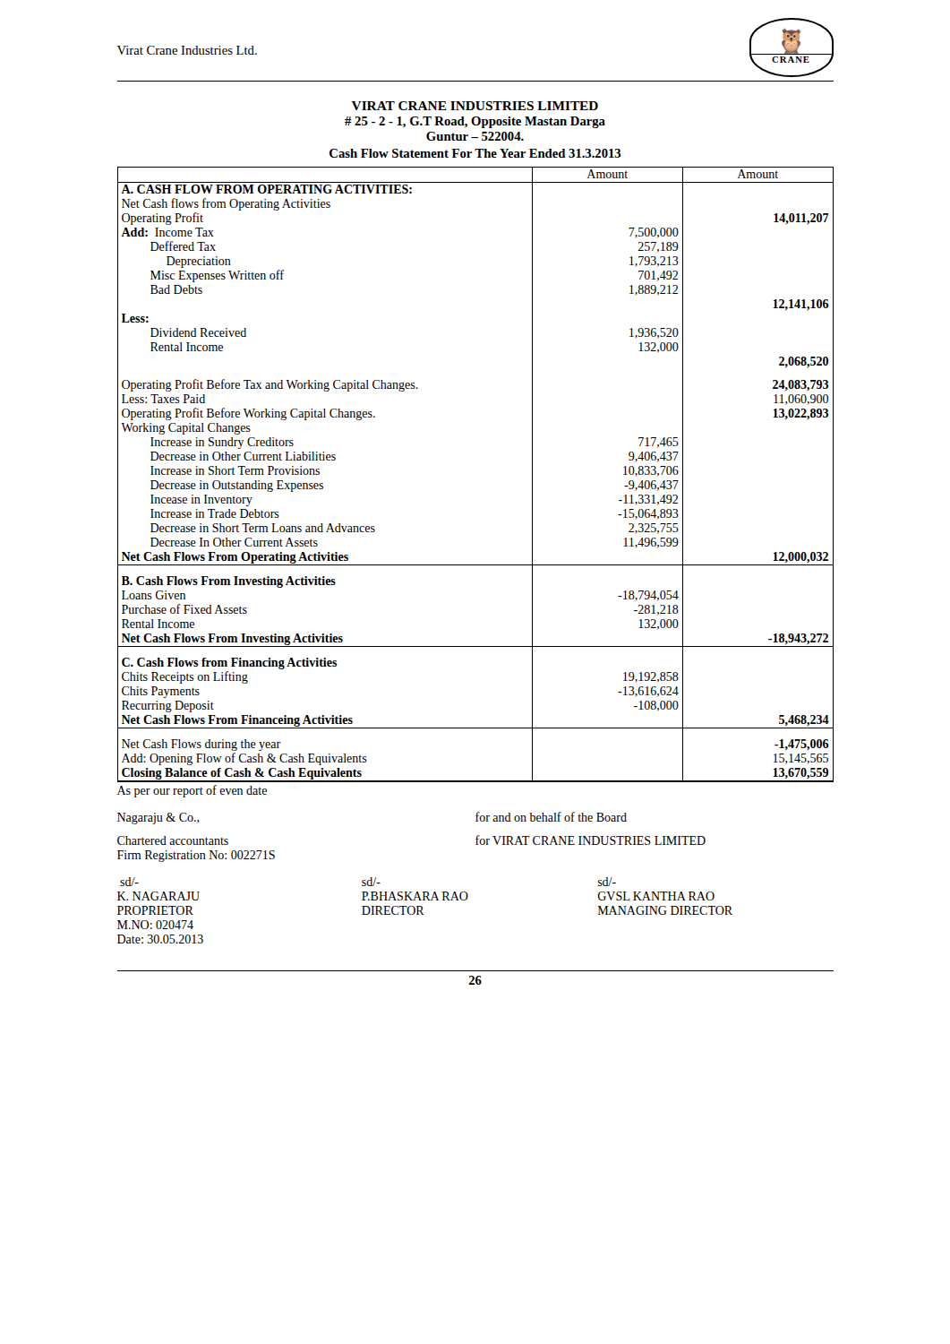Virat Crane Industries Ltd.
🦉
CRANE
VIRAT CRANE INDUSTRIES LIMITED
# 25 - 2 - 1, G.T Road, Opposite Mastan Darga
Guntur – 522004.
Cash Flow Statement For The Year Ended 31.3.2013
| | Amount | Amount |
| A. CASH FLOW FROM OPERATING ACTIVITIES: | | |
| Net Cash flows from Operating Activities | | |
| Operating Profit | | 14,011,207 |
| Add: Income Tax | 7,500,000 | |
| Deffered Tax | 257,189 | |
| Depreciation | 1,793,213 | |
| Misc Expenses Written off | 701,492 | |
| Bad Debts | 1,889,212 | |
| | | 12,141,106 |
| Less: | | |
| Dividend Received | 1,936,520 | |
| Rental Income | 132,000 | |
| | | 2,068,520 |
| Operating Profit Before Tax and Working Capital Changes. | | 24,083,793 |
| Less: Taxes Paid | | 11,060,900 |
| Operating Profit Before Working Capital Changes. | | 13,022,893 |
| Working Capital Changes | | |
| Increase in Sundry Creditors | 717,465 | |
| Decrease in Other Current Liabilities | 9,406,437 | |
| Increase in Short Term Provisions | 10,833,706 | |
| Decrease in Outstanding Expenses | -9,406,437 | |
| Incease in Inventory | -11,331,492 | |
| Increase in Trade Debtors | -15,064,893 | |
| Decrease in Short Term Loans and Advances | 2,325,755 | |
| Decrease In Other Current Assets | 11,496,599 | |
| Net Cash Flows From Operating Activities | | 12,000,032 |
| B. Cash Flows From Investing Activities | | |
| Loans Given | -18,794,054 | |
| Purchase of Fixed Assets | -281,218 | |
| Rental Income | 132,000 | |
| Net Cash Flows From Investing Activities | | -18,943,272 |
| C. Cash Flows from Financing Activities | | |
| Chits Receipts on Lifting | 19,192,858 | |
| Chits Payments | -13,616,624 | |
| Recurring Deposit | -108,000 | |
| Net Cash Flows From Financeing Activities | | 5,468,234 |
| Net Cash Flows during the year | | -1,475,006 |
| Add: Opening Flow of Cash & Cash Equivalents | | 15,145,565 |
| Closing Balance of Cash & Cash Equivalents | | 13,670,559 |
As per our report of even date
Nagaraju & Co.,
for and on behalf of the Board
Chartered accountants
Firm Registration No: 002271S
for VIRAT CRANE INDUSTRIES LIMITED
sd/-
K. NAGARAJU
PROPRIETOR
M.NO: 020474
Date: 30.05.2013
sd/-
P.BHASKARA RAO
DIRECTOR
sd/-
GVSL KANTHA RAO
MANAGING DIRECTOR
26